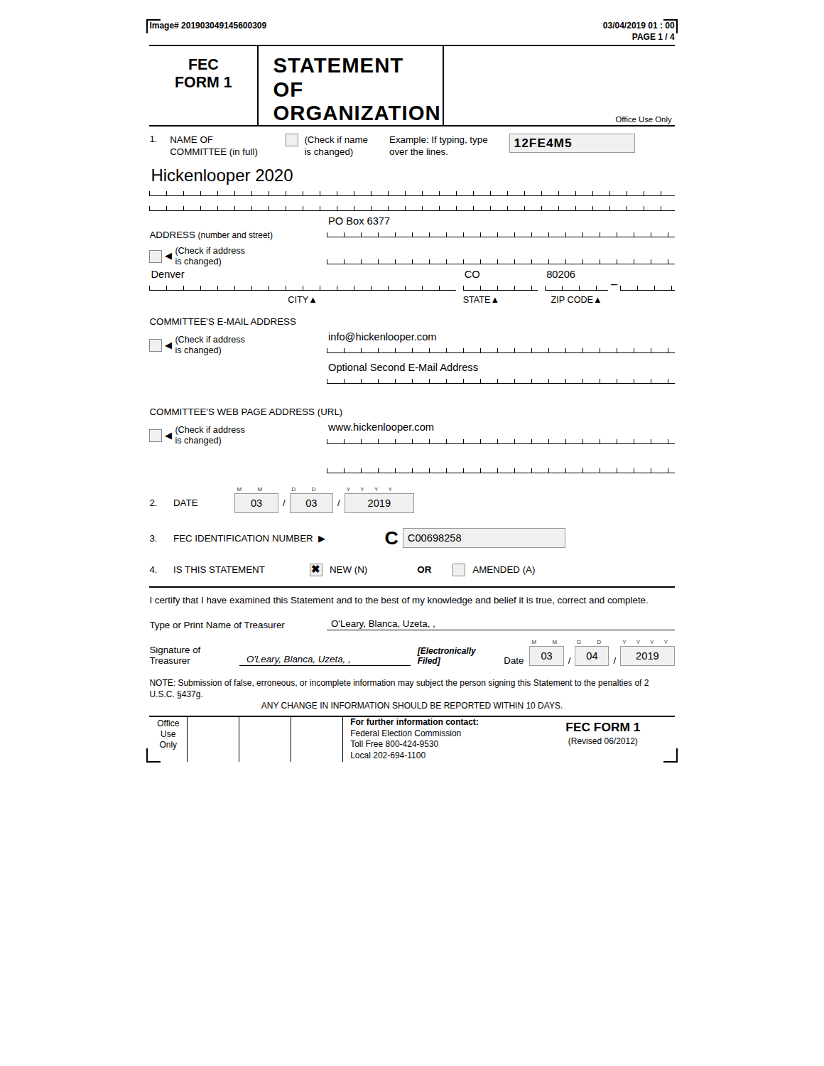Image# 201903049145600309
03/04/2019 01 : 00
PAGE 1 / 4
FEC
FORM 1
STATEMENT OF
ORGANIZATION
Office Use Only
1.
NAME OF
COMMITTEE (in full)
(Check if name
is changed)
Example: If typing, type
over the lines.
12FE4M5
Hickenlooper 2020
ADDRESS (number and street)
PO Box 6377
◀(Check if address
is changed)
Denver
CITY▲
CO
STATE▲
80206
ZIP CODE▲
–
COMMITTEE'S E-MAIL ADDRESS
◀(Check if address
is changed)
info@hickenlooper.com
Optional Second E-Mail Address
COMMITTEE'S WEB PAGE ADDRESS (URL)
◀(Check if address
is changed)
www.hickenlooper.com
2.
DATE
M M03
/
D D03
/
Y Y Y Y2019
3.
FEC IDENTIFICATION NUMBER ▶
C
C00698258
4.
IS THIS STATEMENT
✖
NEW (N)
OR
AMENDED (A)
I certify that I have examined this Statement and to the best of my knowledge and belief it is true, correct and complete.
Type or Print Name of Treasurer
O'Leary, Blanca, Uzeta, ,
Signature of Treasurer
O'Leary, Blanca, Uzeta, ,
[Electronically Filed]
Date
M M03
/
D D04
/
Y Y Y Y2019
NOTE: Submission of false, erroneous, or incomplete information may subject the person signing this Statement to the penalties of 2 U.S.C. §437g. ANY CHANGE IN INFORMATION SHOULD BE REPORTED WITHIN 10 DAYS.
Office
Use
Only
For further information contact:
Federal Election Commission
Toll Free 800-424-9530
Local 202-694-1100
FEC FORM 1
(Revised 06/2012)